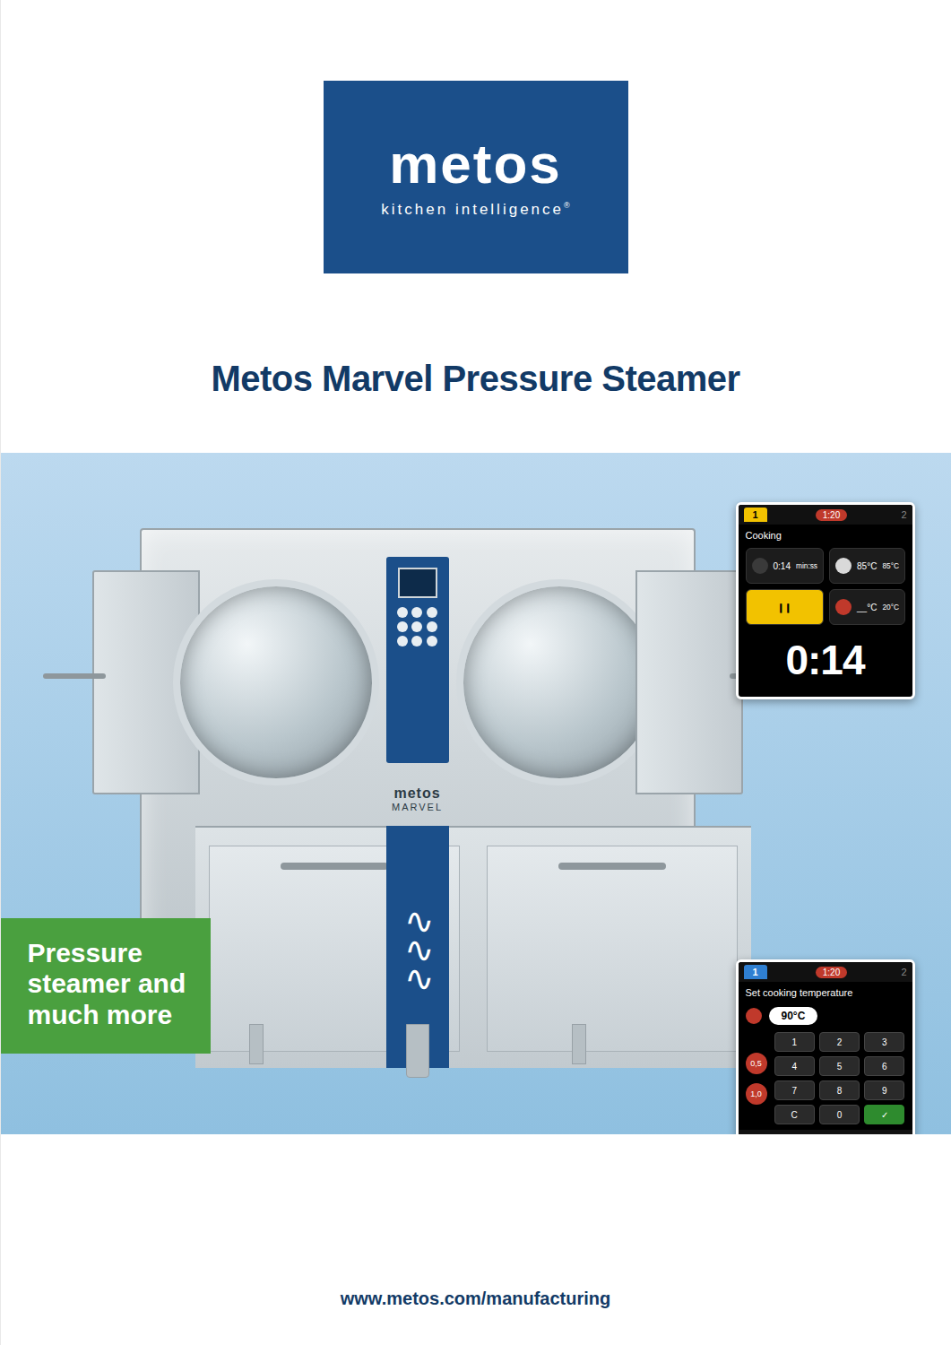metos
kitchen intelligence®
Metos Marvel Pressure Steamer
metos
MARVEL
∿
∿
∿
1
1:20
2
Cooking
0:14 min:ss
85°C 85°C
❙❙
__°C 20°C
0:14
1
1:20
2
Set cooking temperature
90°C
0,5 1,0
1 2 3 4 5 6 7 8 9 C 0 ✓
Pressure
steamer and
much more
www.metos.com/manufacturing